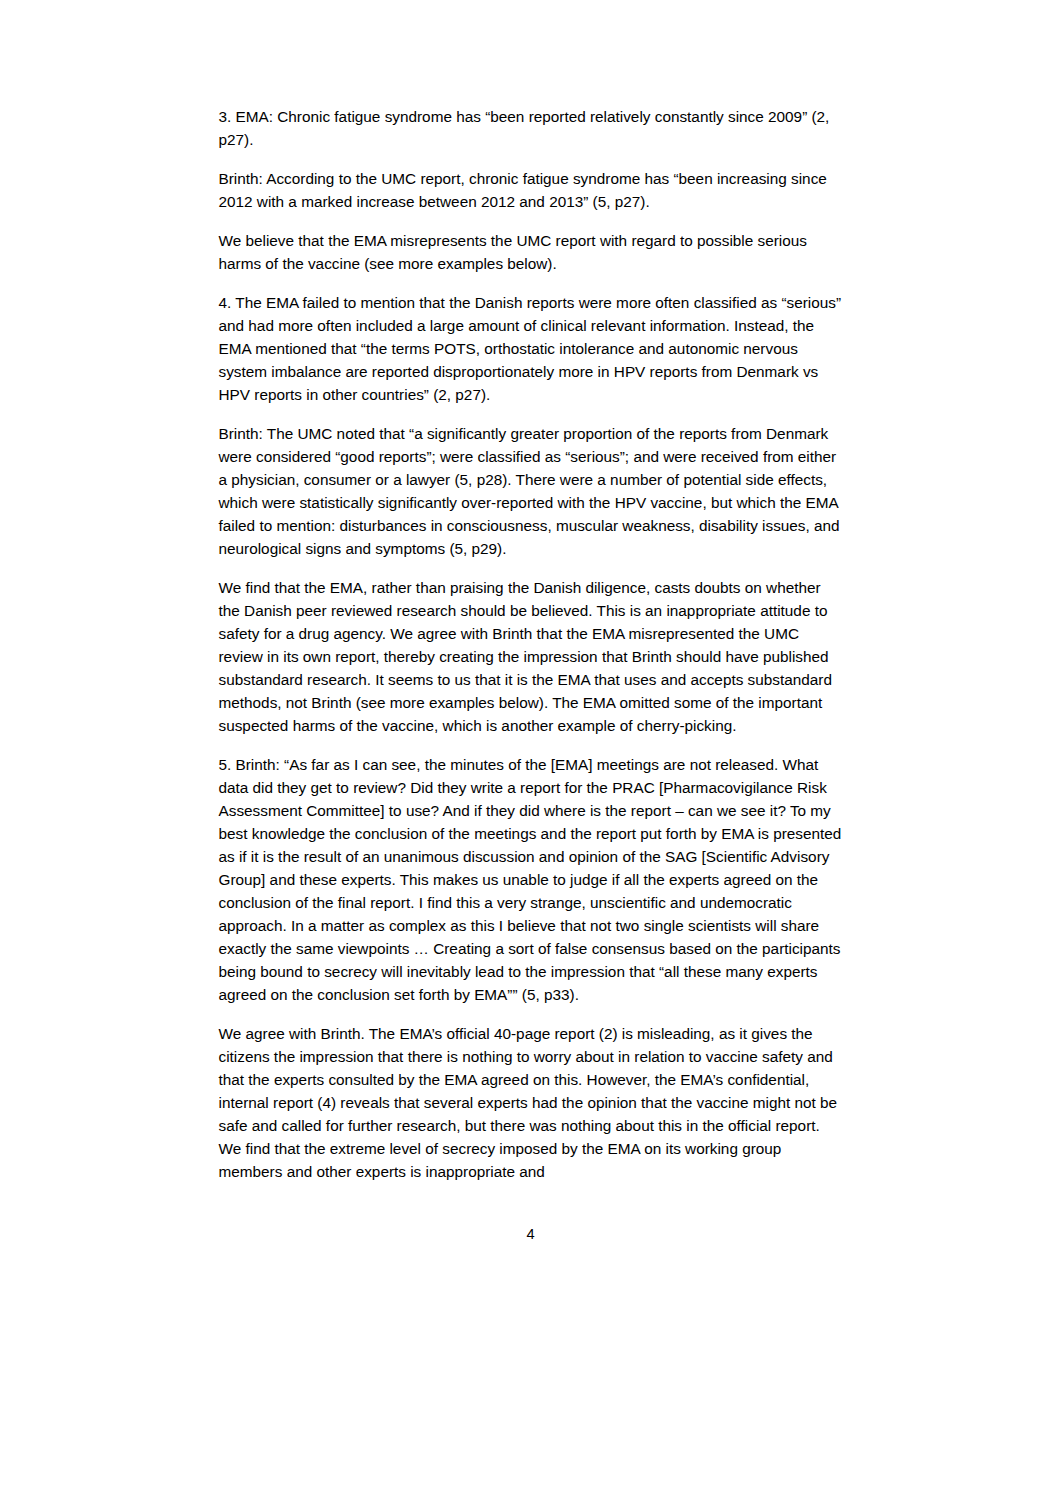3. EMA: Chronic fatigue syndrome has “been reported relatively constantly since 2009” (2, p27).
Brinth: According to the UMC report, chronic fatigue syndrome has “been increasing since 2012 with a marked increase between 2012 and 2013” (5, p27).
We believe that the EMA misrepresents the UMC report with regard to possible serious harms of the vaccine (see more examples below).
4. The EMA failed to mention that the Danish reports were more often classified as “serious” and had more often included a large amount of clinical relevant information. Instead, the EMA mentioned that “the terms POTS, orthostatic intolerance and autonomic nervous system imbalance are reported disproportionately more in HPV reports from Denmark vs HPV reports in other countries” (2, p27).
Brinth: The UMC noted that “a significantly greater proportion of the reports from Denmark were considered “good reports”; were classified as “serious”; and were received from either a physician, consumer or a lawyer (5, p28). There were a number of potential side effects, which were statistically significantly over-reported with the HPV vaccine, but which the EMA failed to mention: disturbances in consciousness, muscular weakness, disability issues, and neurological signs and symptoms (5, p29).
We find that the EMA, rather than praising the Danish diligence, casts doubts on whether the Danish peer reviewed research should be believed. This is an inappropriate attitude to safety for a drug agency. We agree with Brinth that the EMA misrepresented the UMC review in its own report, thereby creating the impression that Brinth should have published substandard research. It seems to us that it is the EMA that uses and accepts substandard methods, not Brinth (see more examples below). The EMA omitted some of the important suspected harms of the vaccine, which is another example of cherry-picking.
5. Brinth: “As far as I can see, the minutes of the [EMA] meetings are not released. What data did they get to review? Did they write a report for the PRAC [Pharmacovigilance Risk Assessment Committee] to use? And if they did where is the report – can we see it? To my best knowledge the conclusion of the meetings and the report put forth by EMA is presented as if it is the result of an unanimous discussion and opinion of the SAG [Scientific Advisory Group] and these experts. This makes us unable to judge if all the experts agreed on the conclusion of the final report. I find this a very strange, unscientific and undemocratic approach. In a matter as complex as this I believe that not two single scientists will share exactly the same viewpoints … Creating a sort of false consensus based on the participants being bound to secrecy will inevitably lead to the impression that “all these many experts agreed on the conclusion set forth by EMA”” (5, p33).
We agree with Brinth. The EMA’s official 40-page report (2) is misleading, as it gives the citizens the impression that there is nothing to worry about in relation to vaccine safety and that the experts consulted by the EMA agreed on this. However, the EMA’s confidential, internal report (4) reveals that several experts had the opinion that the vaccine might not be safe and called for further research, but there was nothing about this in the official report. We find that the extreme level of secrecy imposed by the EMA on its working group members and other experts is inappropriate and
4